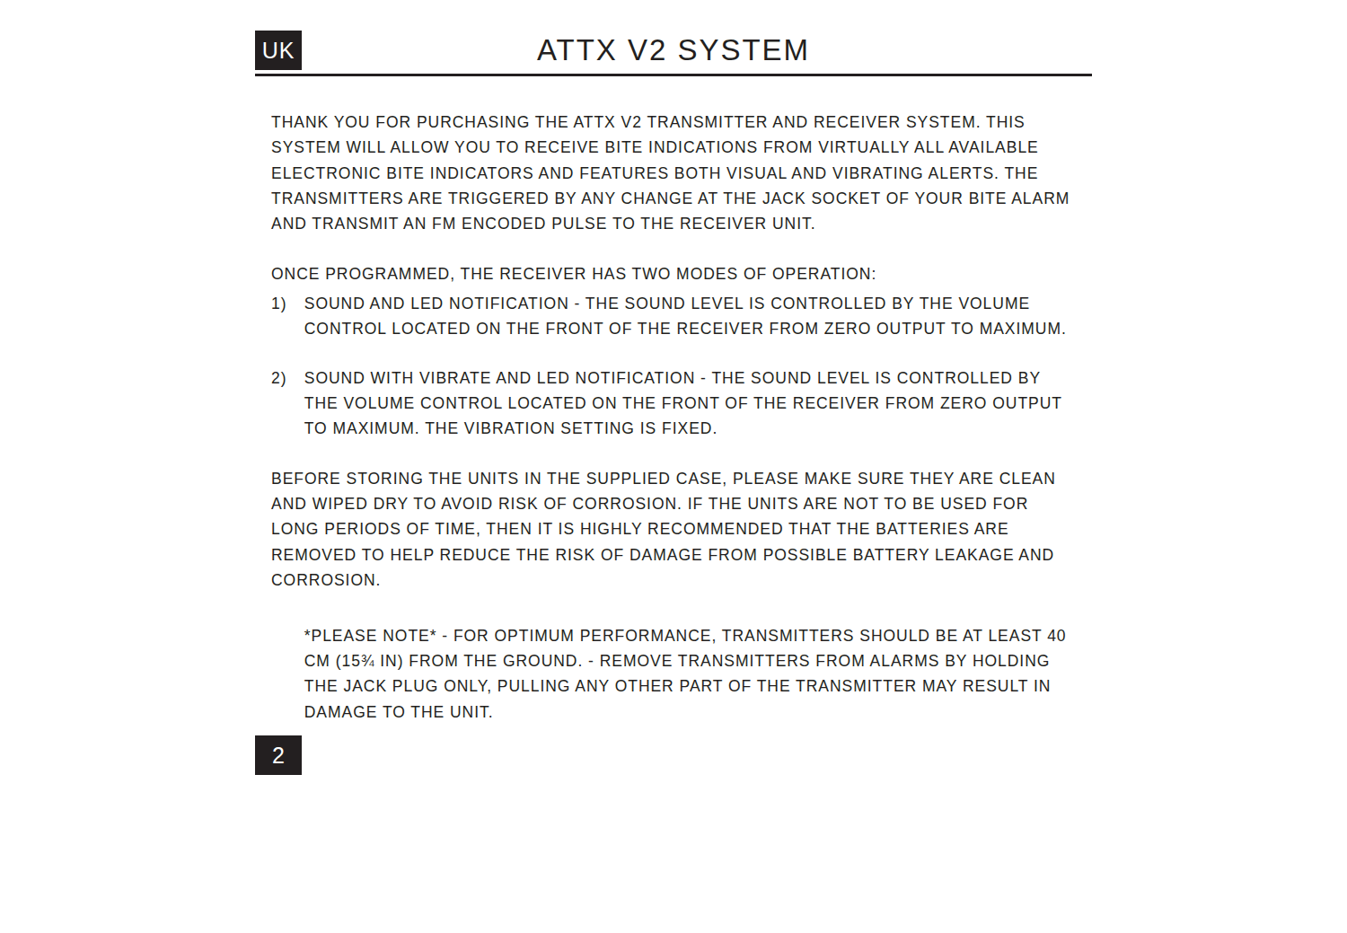UK
ATTx v2 System
Thank you for purchasing the ATTx v2 Transmitter and receiver system. This system will allow you to receive bite indications from virtually all available Electronic bite indicators and features both visual and vibrating alerts. The transmitters are triggered by any change at the jack socket of your bite alarm and transmit an FM encoded pulse to the receiver unit.
Once programmed, the receiver has two modes of operation:
1) Sound and LED notification - the sound level is controlled by the volume control located on the front of the receiver from zero output to maximum.
2) Sound with Vibrate and LED notification - the sound level is controlled by the volume control located on the front of the receiver from zero output to maximum. The vibration setting is fixed.
Before storing the units in the supplied case, please make sure they are clean and wiped dry to avoid risk of corrosion. If the units are not to be used for long periods of time, then it is highly recommended that the batteries are removed to help reduce the risk of damage from possible battery leakage and corrosion.
*Please Note* - For Optimum Performance, transmitters should be at least 40 cm (15¾ in) from the ground. - Remove transmitters from alarms by holding the jack plug only, pulling any other part of the transmitter may result in damage to the unit.
2